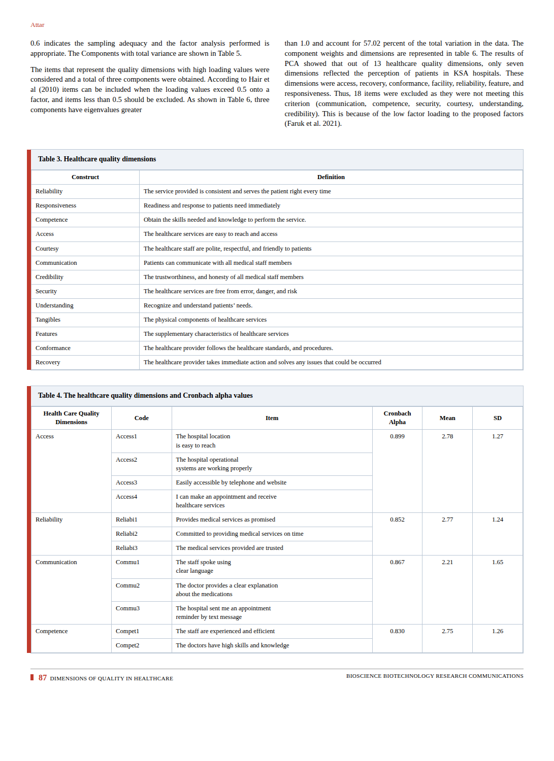Attar
0.6 indicates the sampling adequacy and the factor analysis performed is appropriate. The Components with total variance are shown in Table 5.
The items that represent the quality dimensions with high loading values were considered and a total of three components were obtained. According to Hair et al (2010) items can be included when the loading values exceed 0.5 onto a factor, and items less than 0.5 should be excluded. As shown in Table 6, three components have eigenvalues greater
than 1.0 and account for 57.02 percent of the total variation in the data. The component weights and dimensions are represented in table 6. The results of PCA showed that out of 13 healthcare quality dimensions, only seven dimensions reflected the perception of patients in KSA hospitals. These dimensions were access, recovery, conformance, facility, reliability, feature, and responsiveness. Thus, 18 items were excluded as they were not meeting this criterion (communication, competence, security, courtesy, understanding, credibility). This is because of the low factor loading to the proposed factors (Faruk et al. 2021).
Table 3. Healthcare quality dimensions
| Construct | Definition |
| --- | --- |
| Reliability | The service provided is consistent and serves the patient right every time |
| Responsiveness | Readiness and response to patients need immediately |
| Competence | Obtain the skills needed and knowledge to perform the service. |
| Access | The healthcare services are easy to reach and access |
| Courtesy | The healthcare staff are polite, respectful, and friendly to patients |
| Communication | Patients can communicate with all medical staff members |
| Credibility | The trustworthiness, and honesty of all medical staff members |
| Security | The healthcare services are free from error, danger, and risk |
| Understanding | Recognize and understand patients’ needs. |
| Tangibles | The physical components of healthcare services |
| Features | The supplementary characteristics of healthcare services |
| Conformance | The healthcare provider follows the healthcare standards, and procedures. |
| Recovery | The healthcare provider takes immediate action and solves any issues that could be occurred |
Table 4. The healthcare quality dimensions and Cronbach alpha values
| Health Care Quality Dimensions | Code | Item | Cronbach Alpha | Mean | SD |
| --- | --- | --- | --- | --- | --- |
| Access | Access1 | The hospital location is easy to reach | 0.899 | 2.78 | 1.27 |
| Access2 | The hospital operational systems are working properly |
| Access3 | Easily accessible by telephone and website |
| Access4 | I can make an appointment and receive healthcare services |
| Reliability | Reliabi1 | Provides medical services as promised | 0.852 | 2.77 | 1.24 |
| Reliabi2 | Committed to providing medical services on time |
| Reliabi3 | The medical services provided are trusted |
| Communication | Commu1 | The staff spoke using clear language | 0.867 | 2.21 | 1.65 |
| Commu2 | The doctor provides a clear explanation about the medications |
| Commu3 | The hospital sent me an appointment reminder by text message |
| Competence | Compet1 | The staff are experienced and efficient | 0.830 | 2.75 | 1.26 |
| Compet2 | The doctors have high skills and knowledge |
87 DIMENSIONS OF QUALITY IN HEALTHCARE
BIOSCIENCE BIOTECHNOLOGY RESEARCH COMMUNICATIONS